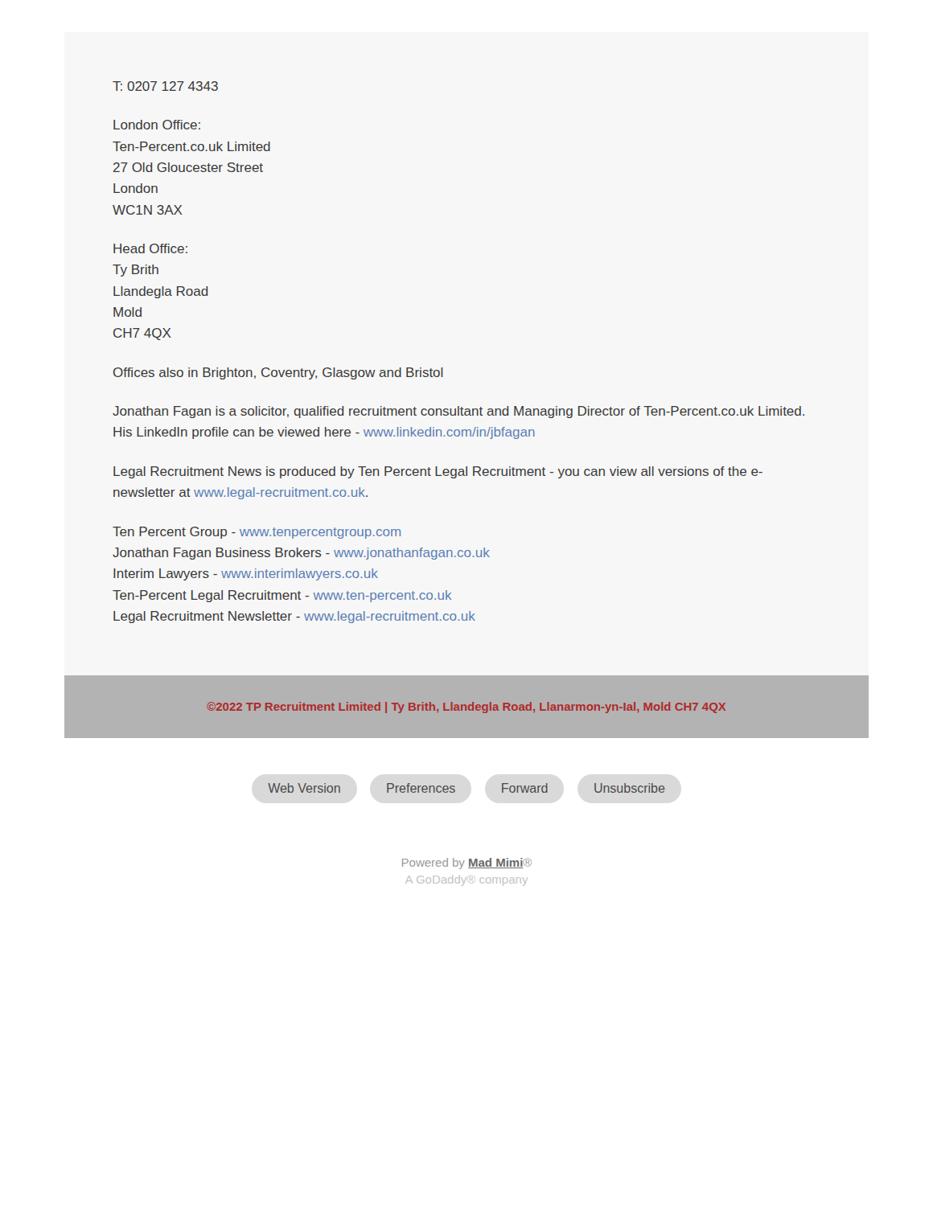T: 0207 127 4343
London Office:
Ten-Percent.co.uk Limited
27 Old Gloucester Street
London
WC1N 3AX
Head Office:
Ty Brith
Llandegla Road
Mold
CH7 4QX
Offices also in Brighton, Coventry, Glasgow and Bristol
Jonathan Fagan is a solicitor, qualified recruitment consultant and Managing Director of Ten-Percent.co.uk Limited. His LinkedIn profile can be viewed here - www.linkedin.com/in/jbfagan
Legal Recruitment News is produced by Ten Percent Legal Recruitment - you can view all versions of the e-newsletter at www.legal-recruitment.co.uk.
Ten Percent Group - www.tenpercentgroup.com
Jonathan Fagan Business Brokers - www.jonathanfagan.co.uk
Interim Lawyers - www.interimlawyers.co.uk
Ten-Percent Legal Recruitment - www.ten-percent.co.uk
Legal Recruitment Newsletter - www.legal-recruitment.co.uk
©2022 TP Recruitment Limited | Ty Brith, Llandegla Road, Llanarmon-yn-Ial, Mold CH7 4QX
Web Version Preferences Forward Unsubscribe
Powered by Mad Mimi® A GoDaddy® company